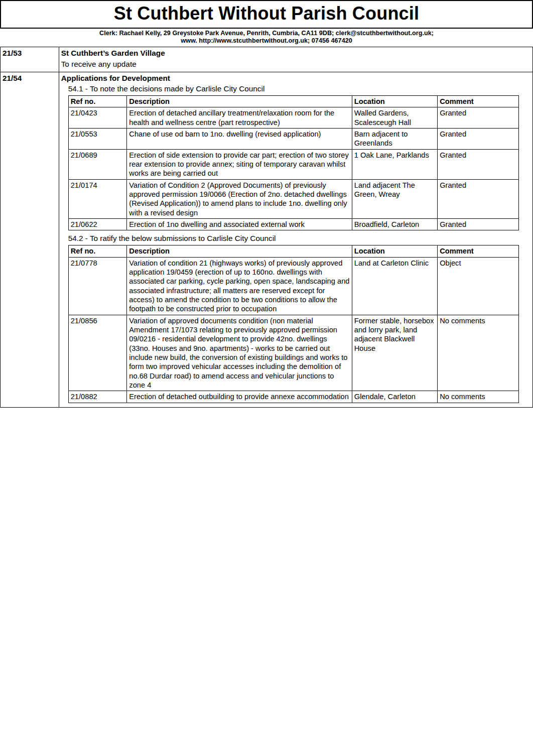St Cuthbert Without Parish Council
Clerk: Rachael Kelly, 29 Greystoke Park Avenue, Penrith, Cumbria, CA11 9DB; clerk@stcuthbertwithout.org.uk;
www. http://www.stcuthbertwithout.org.uk; 07456 467420
| 21/53 | St Cuthbert’s Garden Village To receive any update |
| 21/54 | Applications for Development 54.1 - To note the decisions made by Carlisle City Council / Ref no. / Description / Location / Comment / / --- / --- / --- / --- / / 21/0423 / Erection of detached ancillary treatment/relaxation room for the health and wellness centre (part retrospective) / Walled Gardens, Scalesceugh Hall / Granted / / 21/0553 / Chane of use od barn to 1no. dwelling (revised application) / Barn adjacent to Greenlands / Granted / / 21/0689 / Erection of side extension to provide car part; erection of two storey rear extension to provide annex; siting of temporary caravan whilst works are being carried out / 1 Oak Lane, Parklands / Granted / / 21/0174 / Variation of Condition 2 (Approved Documents) of previously approved permission 19/0066 (Erection of 2no. detached dwellings (Revised Application)) to amend plans to include 1no. dwelling only with a revised design / Land adjacent The Green, Wreay / Granted / / 21/0622 / Erection of 1no dwelling and associated external work / Broadfield, Carleton / Granted / 54.2 - To ratify the below submissions to Carlisle City Council / Ref no. / Description / Location / Comment / / --- / --- / --- / --- / / 21/0778 / Variation of condition 21 (highways works) of previously approved application 19/0459 (erection of up to 160no. dwellings with associated car parking, cycle parking, open space, landscaping and associated infrastructure; all matters are reserved except for access) to amend the condition to be two conditions to allow the footpath to be constructed prior to occupation / Land at Carleton Clinic / Object / / 21/0856 / Variation of approved documents condition (non material Amendment 17/1073 relating to previously approved permission 09/0216 - residential development to provide 42no. dwellings (33no. Houses and 9no. apartments) - works to be carried out include new build, the conversion of existing buildings and works to form two improved vehicular accesses including the demolition of no.68 Durdar road) to amend access and vehicular junctions to zone 4 / Former stable, horsebox and lorry park, land adjacent Blackwell House / No comments / / 21/0882 / Erection of detached outbuilding to provide annexe accommodation / Glendale, Carleton / No comments / |